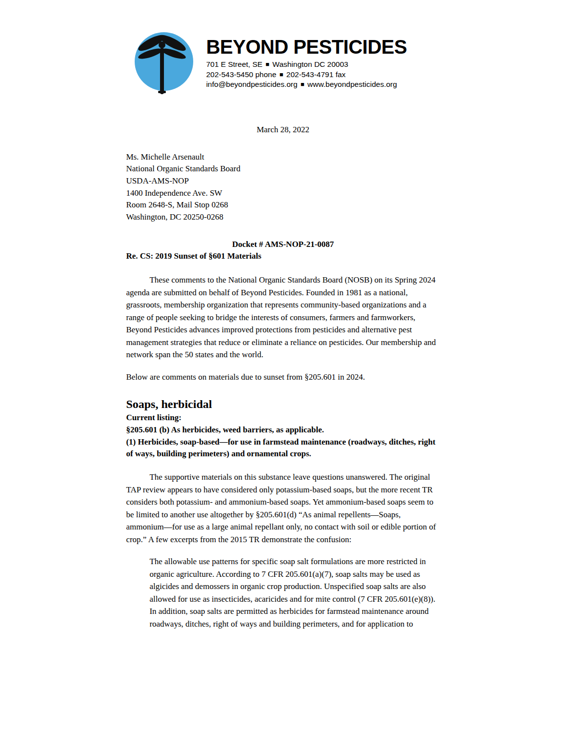BEYOND PESTICIDES
701 E Street, SE ■ Washington DC 20003
202-543-5450 phone ■ 202-543-4791 fax
info@beyondpesticides.org ■ www.beyondpesticides.org
March 28, 2022
Ms. Michelle Arsenault
National Organic Standards Board
USDA-AMS-NOP
1400 Independence Ave. SW
Room 2648-S, Mail Stop 0268
Washington, DC 20250-0268
Docket # AMS-NOP-21-0087
Re. CS: 2019 Sunset of §601 Materials
These comments to the National Organic Standards Board (NOSB) on its Spring 2024 agenda are submitted on behalf of Beyond Pesticides. Founded in 1981 as a national, grassroots, membership organization that represents community-based organizations and a range of people seeking to bridge the interests of consumers, farmers and farmworkers, Beyond Pesticides advances improved protections from pesticides and alternative pest management strategies that reduce or eliminate a reliance on pesticides. Our membership and network span the 50 states and the world.
Below are comments on materials due to sunset from §205.601 in 2024.
Soaps, herbicidal
Current listing:
§205.601 (b) As herbicides, weed barriers, as applicable.
(1) Herbicides, soap-based—for use in farmstead maintenance (roadways, ditches, right of ways, building perimeters) and ornamental crops.
The supportive materials on this substance leave questions unanswered. The original TAP review appears to have considered only potassium-based soaps, but the more recent TR considers both potassium- and ammonium-based soaps. Yet ammonium-based soaps seem to be limited to another use altogether by §205.601(d) “As animal repellents—Soaps, ammonium—for use as a large animal repellant only, no contact with soil or edible portion of crop.” A few excerpts from the 2015 TR demonstrate the confusion:
The allowable use patterns for specific soap salt formulations are more restricted in organic agriculture. According to 7 CFR 205.601(a)(7), soap salts may be used as algicides and demossers in organic crop production. Unspecified soap salts are also allowed for use as insecticides, acaricides and for mite control (7 CFR 205.601(e)(8)). In addition, soap salts are permitted as herbicides for farmstead maintenance around roadways, ditches, right of ways and building perimeters, and for application to